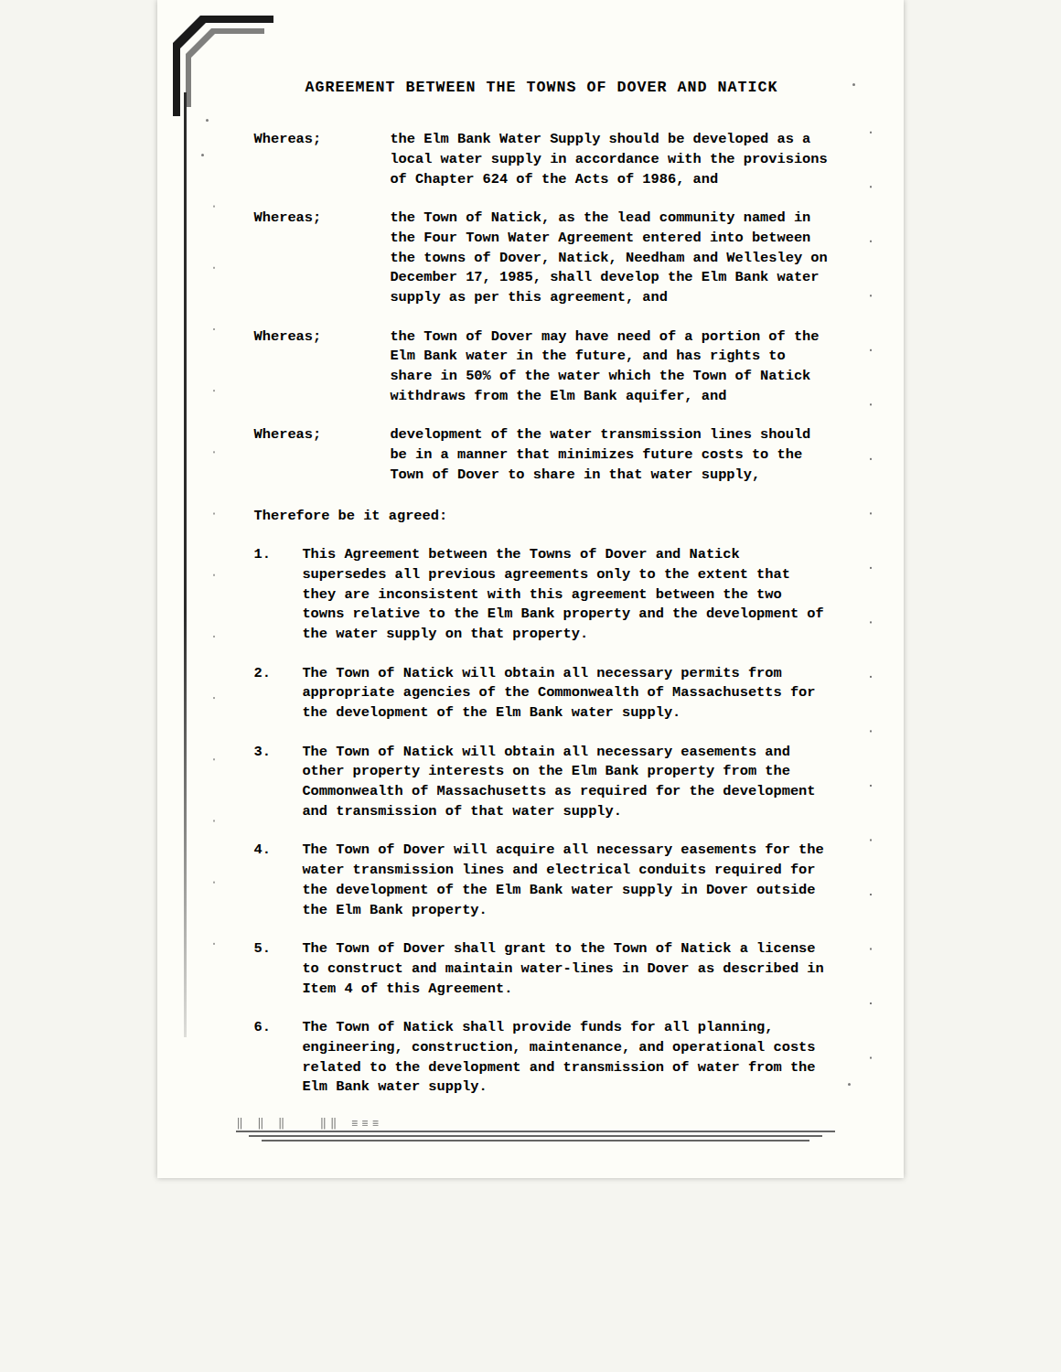Agreement Between the Towns of Dover and Natick
Whereas;
the Elm Bank Water Supply should be developed as a local water supply in accordance with the provisions of Chapter 624 of the Acts of 1986, and
Whereas;
the Town of Natick, as the lead community named in the Four Town Water Agreement entered into between the towns of Dover, Natick, Needham and Wellesley on December 17, 1985, shall develop the Elm Bank water supply as per this agreement, and
Whereas;
the Town of Dover may have need of a portion of the Elm Bank water in the future, and has rights to share in 50% of the water which the Town of Natick withdraws from the Elm Bank aquifer, and
Whereas;
development of the water transmission lines should be in a manner that minimizes future costs to the Town of Dover to share in that water supply,
Therefore be it agreed:
This Agreement between the Towns of Dover and Natick supersedes all previous agreements only to the extent that they are inconsistent with this agreement between the two towns relative to the Elm Bank property and the development of the water supply on that property.
The Town of Natick will obtain all necessary permits from appropriate agencies of the Commonwealth of Massachusetts for the development of the Elm Bank water supply.
The Town of Natick will obtain all necessary easements and other property interests on the Elm Bank property from the Commonwealth of Massachusetts as required for the development and transmission of that water supply.
The Town of Dover will acquire all necessary easements for the water transmission lines and electrical conduits required for the development of the Elm Bank water supply in Dover outside the Elm Bank property.
The Town of Dover shall grant to the Town of Natick a license to construct and maintain water-lines in Dover as described in Item 4 of this Agreement.
The Town of Natick shall provide funds for all planning, engineering, construction, maintenance, and operational costs related to the development and transmission of water from the Elm Bank water supply.
‖ ‖ ‖ ‖‖ ≡≡≡